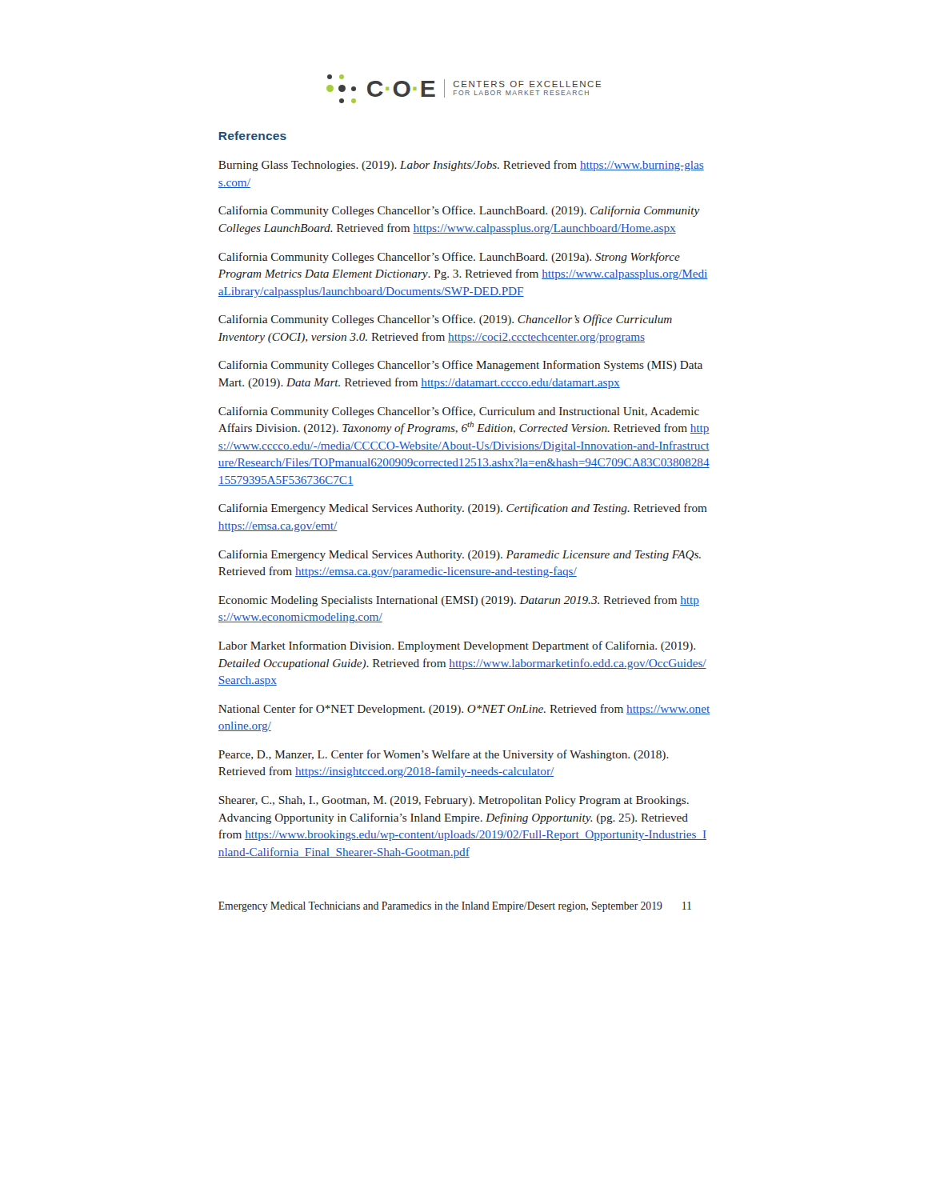C·O·E
CENTERS OF EXCELLENCE
FOR LABOR MARKET RESEARCH
References
Burning Glass Technologies. (2019). Labor Insights/Jobs. Retrieved from https://www.burning-glass.com/
California Community Colleges Chancellor’s Office. LaunchBoard. (2019). California Community Colleges LaunchBoard. Retrieved from https://www.calpassplus.org/Launchboard/Home.aspx
California Community Colleges Chancellor’s Office. LaunchBoard. (2019a). Strong Workforce Program Metrics Data Element Dictionary. Pg. 3. Retrieved from https://www.calpassplus.org/MediaLibrary/calpassplus/launchboard/Documents/SWP-DED.PDF
California Community Colleges Chancellor’s Office. (2019). Chancellor’s Office Curriculum Inventory (COCI), version 3.0. Retrieved from https://coci2.ccctechcenter.org/programs
California Community Colleges Chancellor’s Office Management Information Systems (MIS) Data Mart. (2019). Data Mart. Retrieved from https://datamart.cccco.edu/datamart.aspx
California Community Colleges Chancellor’s Office, Curriculum and Instructional Unit, Academic Affairs Division. (2012). Taxonomy of Programs, 6th Edition, Corrected Version. Retrieved from https://www.cccco.edu/-/media/CCCCO-Website/About-Us/Divisions/Digital-Innovation-and-Infrastructure/Research/Files/TOPmanual6200909corrected12513.ashx?la=en&hash=94C709CA83C0380828415579395A5F536736C7C1
California Emergency Medical Services Authority. (2019). Certification and Testing. Retrieved from https://emsa.ca.gov/emt/
California Emergency Medical Services Authority. (2019). Paramedic Licensure and Testing FAQs. Retrieved from https://emsa.ca.gov/paramedic-licensure-and-testing-faqs/
Economic Modeling Specialists International (EMSI) (2019). Datarun 2019.3. Retrieved from https://www.economicmodeling.com/
Labor Market Information Division. Employment Development Department of California. (2019). Detailed Occupational Guide). Retrieved from https://www.labormarketinfo.edd.ca.gov/OccGuides/Search.aspx
National Center for O*NET Development. (2019). O*NET OnLine. Retrieved from https://www.onetonline.org/
Pearce, D., Manzer, L. Center for Women’s Welfare at the University of Washington. (2018). Retrieved from https://insightcced.org/2018-family-needs-calculator/
Shearer, C., Shah, I., Gootman, M. (2019, February). Metropolitan Policy Program at Brookings. Advancing Opportunity in California’s Inland Empire. Defining Opportunity. (pg. 25). Retrieved from https://www.brookings.edu/wp-content/uploads/2019/02/Full-Report_Opportunity-Industries_Inland-California_Final_Shearer-Shah-Gootman.pdf
Emergency Medical Technicians and Paramedics in the Inland Empire/Desert region, September 2019 11